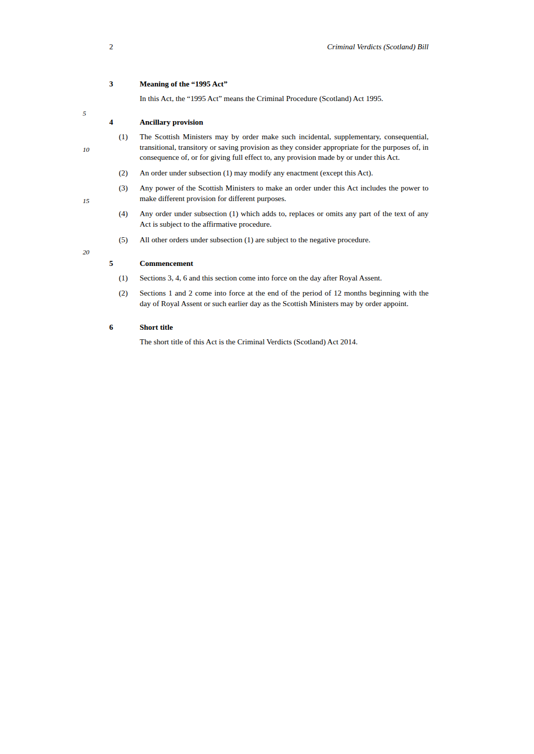2 Criminal Verdicts (Scotland) Bill
3 Meaning of the “1995 Act”
In this Act, the “1995 Act” means the Criminal Procedure (Scotland) Act 1995.
4 Ancillary provision
(1) The Scottish Ministers may by order make such incidental, supplementary, consequential, transitional, transitory or saving provision as they consider appropriate for the purposes of, in consequence of, or for giving full effect to, any provision made by or under this Act.
(2) An order under subsection (1) may modify any enactment (except this Act).
(3) Any power of the Scottish Ministers to make an order under this Act includes the power to make different provision for different purposes.
(4) Any order under subsection (1) which adds to, replaces or omits any part of the text of any Act is subject to the affirmative procedure.
(5) All other orders under subsection (1) are subject to the negative procedure.
5 Commencement
(1) Sections 3, 4, 6 and this section come into force on the day after Royal Assent.
(2) Sections 1 and 2 come into force at the end of the period of 12 months beginning with the day of Royal Assent or such earlier day as the Scottish Ministers may by order appoint.
6 Short title
The short title of this Act is the Criminal Verdicts (Scotland) Act 2014.
5 10 15 20